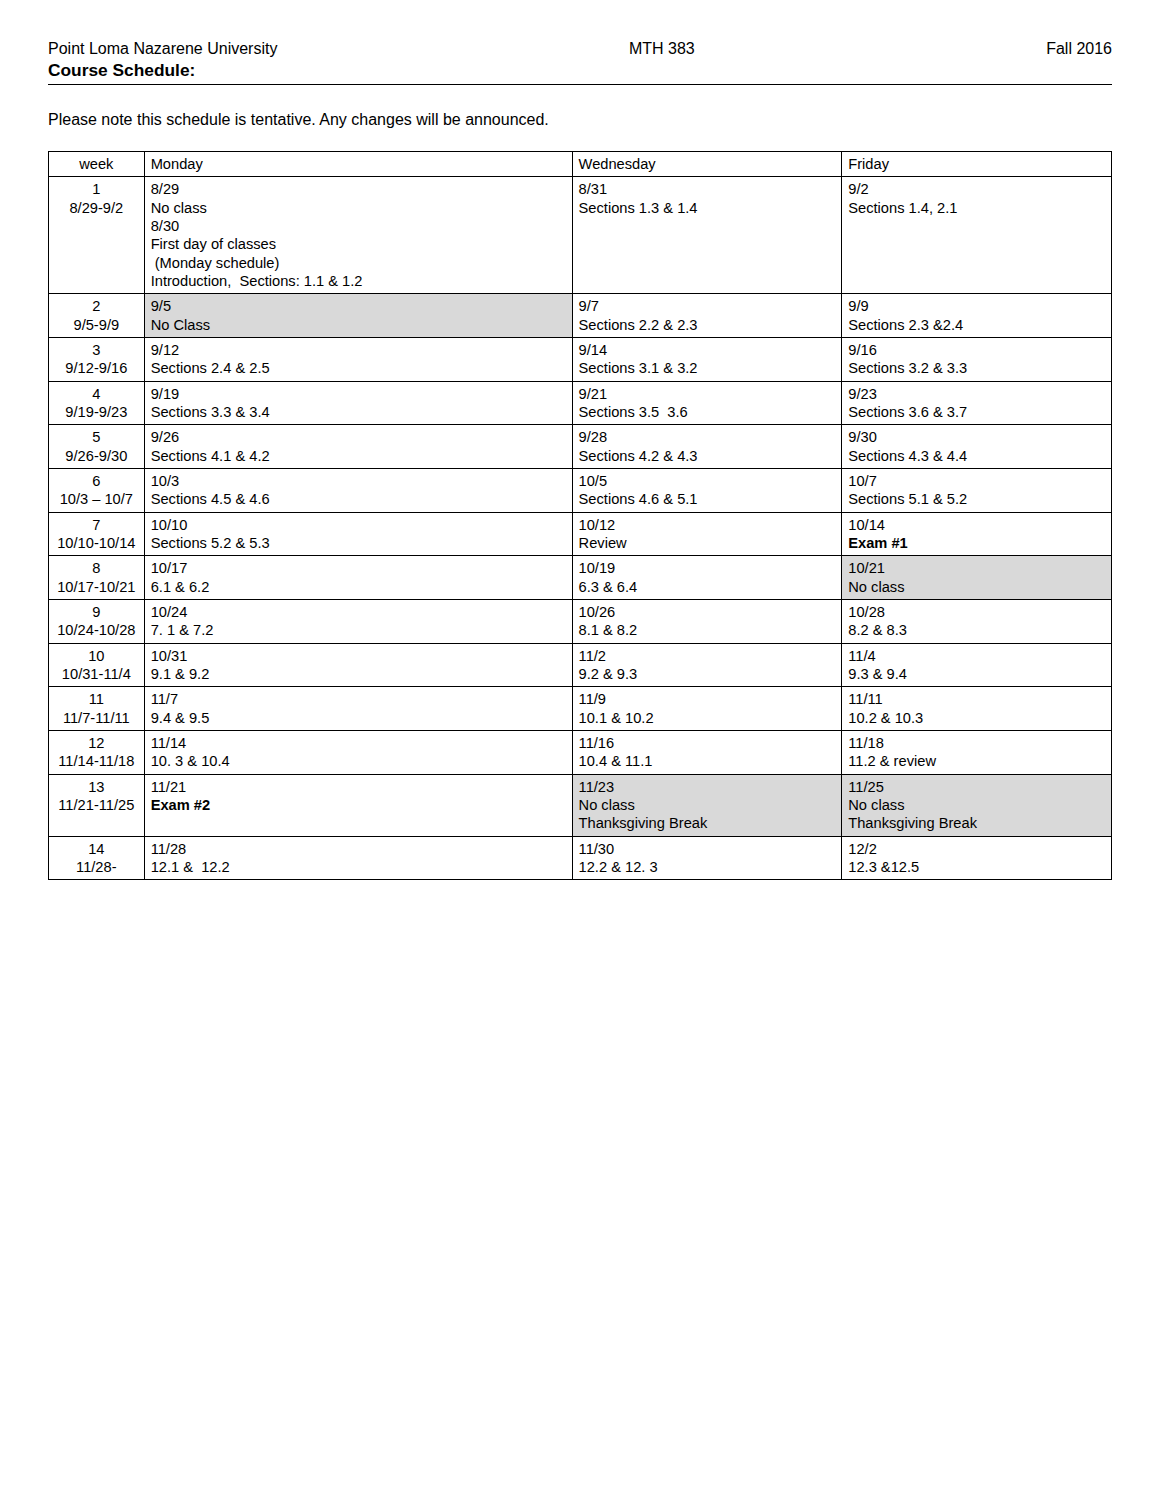Point Loma Nazarene University MTH 383 Fall 2016
Course Schedule:
Please note this schedule is tentative. Any changes will be announced.
| week | Monday | Wednesday | Friday |
| --- | --- | --- | --- |
| 1 8/29-9/2 | 8/29 No class 8/30 First day of classes (Monday schedule) Introduction, Sections: 1.1 & 1.2 | 8/31 Sections 1.3 & 1.4 | 9/2 Sections 1.4, 2.1 |
| 2 9/5-9/9 | 9/5 No Class | 9/7 Sections 2.2 & 2.3 | 9/9 Sections 2.3 &2.4 |
| 3 9/12-9/16 | 9/12 Sections 2.4 & 2.5 | 9/14 Sections 3.1 & 3.2 | 9/16 Sections 3.2 & 3.3 |
| 4 9/19-9/23 | 9/19 Sections 3.3 & 3.4 | 9/21 Sections 3.5 3.6 | 9/23 Sections 3.6 & 3.7 |
| 5 9/26-9/30 | 9/26 Sections 4.1 & 4.2 | 9/28 Sections 4.2 & 4.3 | 9/30 Sections 4.3 & 4.4 |
| 6 10/3 – 10/7 | 10/3 Sections 4.5 & 4.6 | 10/5 Sections 4.6 & 5.1 | 10/7 Sections 5.1 & 5.2 |
| 7 10/10-10/14 | 10/10 Sections 5.2 & 5.3 | 10/12 Review | 10/14 Exam #1 |
| 8 10/17-10/21 | 10/17 6.1 & 6.2 | 10/19 6.3 & 6.4 | 10/21 No class |
| 9 10/24-10/28 | 10/24 7. 1 & 7.2 | 10/26 8.1 & 8.2 | 10/28 8.2 & 8.3 |
| 10 10/31-11/4 | 10/31 9.1 & 9.2 | 11/2 9.2 & 9.3 | 11/4 9.3 & 9.4 |
| 11 11/7-11/11 | 11/7 9.4 & 9.5 | 11/9 10.1 & 10.2 | 11/11 10.2 & 10.3 |
| 12 11/14-11/18 | 11/14 10. 3 & 10.4 | 11/16 10.4 & 11.1 | 11/18 11.2 & review |
| 13 11/21-11/25 | 11/21 Exam #2 | 11/23 No class Thanksgiving Break | 11/25 No class Thanksgiving Break |
| 14 11/28- | 11/28 12.1 & 12.2 | 11/30 12.2 & 12. 3 | 12/2 12.3 &12.5 |